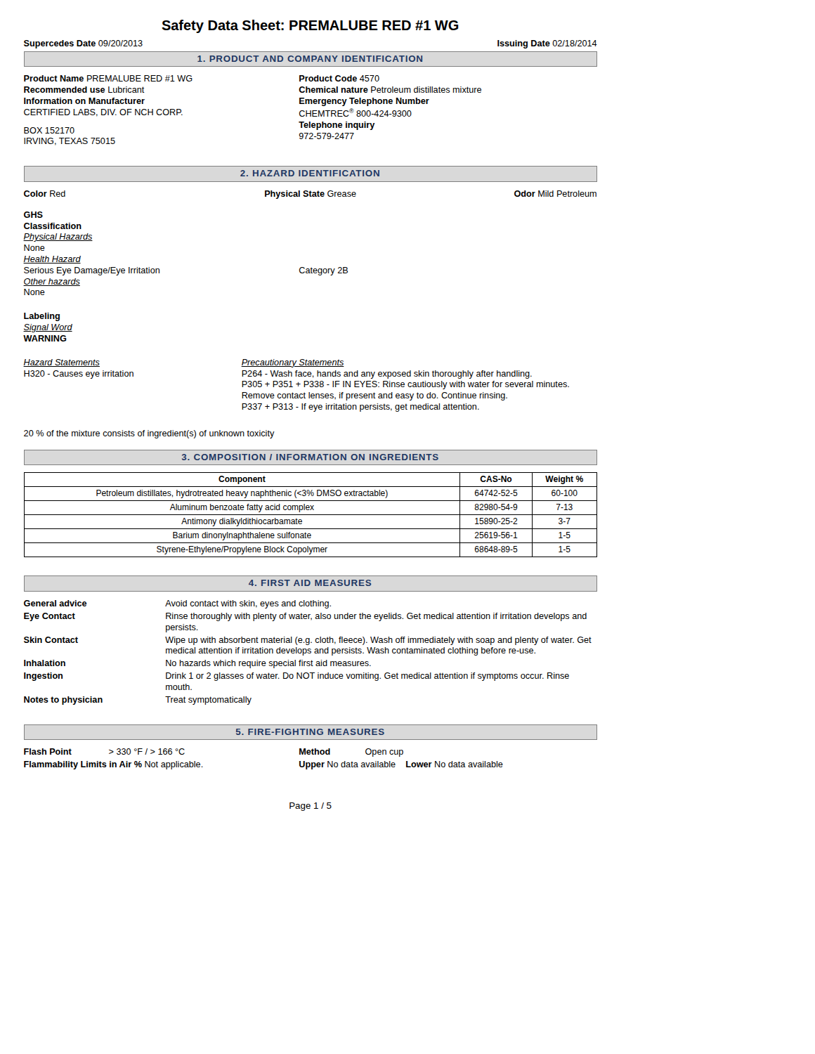Safety Data Sheet: PREMALUBE RED #1 WG
Supercedes Date 09/20/2013
Issuing Date 02/18/2014
1. PRODUCT AND COMPANY IDENTIFICATION
Product Name PREMALUBE RED #1 WG
Recommended use Lubricant
Information on Manufacturer
CERTIFIED LABS, DIV. OF NCH CORP.
BOX 152170
IRVING, TEXAS 75015
Product Code 4570
Chemical nature Petroleum distillates mixture
Emergency Telephone Number
CHEMTREC® 800-424-9300
Telephone inquiry
972-579-2477
2. HAZARD IDENTIFICATION
Color Red
Physical State Grease
Odor Mild Petroleum
GHS
Classification
Physical Hazards
None
Health Hazard
Serious Eye Damage/Eye Irritation
Category 2B
Other hazards
None
Labeling
Signal Word
WARNING
Hazard Statements
H320 - Causes eye irritation
Precautionary Statements
P264 - Wash face, hands and any exposed skin thoroughly after handling.
P305 + P351 + P338 - IF IN EYES: Rinse cautiously with water for several minutes. Remove contact lenses, if present and easy to do. Continue rinsing.
P337 + P313 - If eye irritation persists, get medical attention.
20 % of the mixture consists of ingredient(s) of unknown toxicity
3. COMPOSITION / INFORMATION ON INGREDIENTS
| Component | CAS-No | Weight % |
| --- | --- | --- |
| Petroleum distillates, hydrotreated heavy naphthenic (<3% DMSO extractable) | 64742-52-5 | 60-100 |
| Aluminum benzoate fatty acid complex | 82980-54-9 | 7-13 |
| Antimony dialkyldithiocarbamate | 15890-25-2 | 3-7 |
| Barium dinonylnaphthalene sulfonate | 25619-56-1 | 1-5 |
| Styrene-Ethylene/Propylene Block Copolymer | 68648-89-5 | 1-5 |
4. FIRST AID MEASURES
General advice
Avoid contact with skin, eyes and clothing.
Eye Contact
Rinse thoroughly with plenty of water, also under the eyelids. Get medical attention if irritation develops and persists.
Skin Contact
Wipe up with absorbent material (e.g. cloth, fleece). Wash off immediately with soap and plenty of water. Get medical attention if irritation develops and persists. Wash contaminated clothing before re-use.
Inhalation
No hazards which require special first aid measures.
Ingestion
Drink 1 or 2 glasses of water. Do NOT induce vomiting. Get medical attention if symptoms occur. Rinse mouth.
Notes to physician
Treat symptomatically
5. FIRE-FIGHTING MEASURES
Flash Point> 330 °F / > 166 °C
Flammability Limits in Air % Not applicable.
Method Open cup
Upper No data available Lower No data available
Page 1 / 5